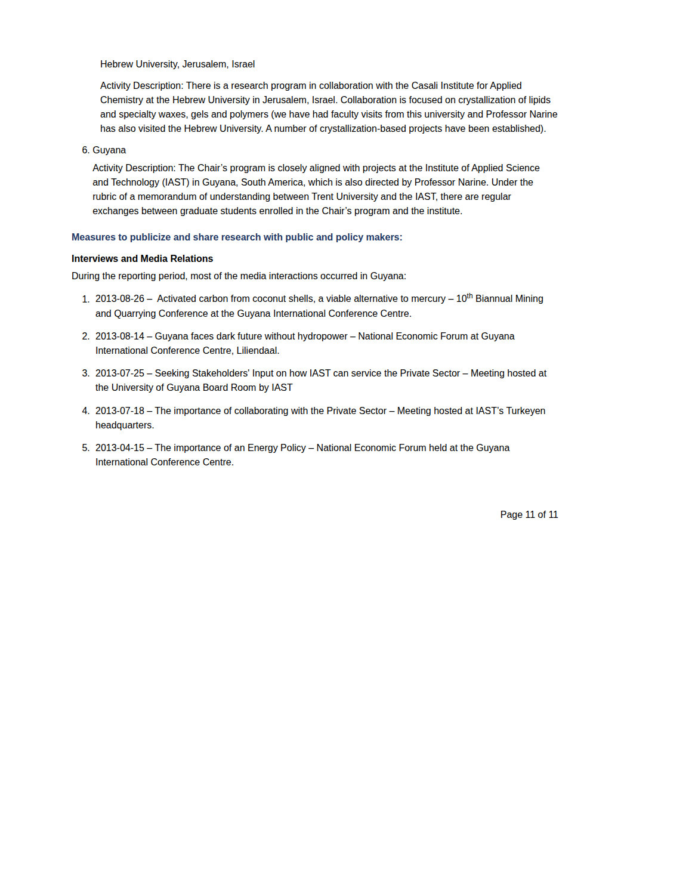Hebrew University, Jerusalem, Israel
Activity Description: There is a research program in collaboration with the Casali Institute for Applied Chemistry at the Hebrew University in Jerusalem, Israel. Collaboration is focused on crystallization of lipids and specialty waxes, gels and polymers (we have had faculty visits from this university and Professor Narine has also visited the Hebrew University. A number of crystallization-based projects have been established).
Guyana
Activity Description: The Chair’s program is closely aligned with projects at the Institute of Applied Science and Technology (IAST) in Guyana, South America, which is also directed by Professor Narine. Under the rubric of a memorandum of understanding between Trent University and the IAST, there are regular exchanges between graduate students enrolled in the Chair’s program and the institute.
Measures to publicize and share research with public and policy makers:
Interviews and Media Relations
During the reporting period, most of the media interactions occurred in Guyana:
2013-08-26 – Activated carbon from coconut shells, a viable alternative to mercury – 10th Biannual Mining and Quarrying Conference at the Guyana International Conference Centre.
2013-08-14 – Guyana faces dark future without hydropower – National Economic Forum at Guyana International Conference Centre, Liliendaal.
2013-07-25 – Seeking Stakeholders' Input on how IAST can service the Private Sector – Meeting hosted at the University of Guyana Board Room by IAST
2013-07-18 – The importance of collaborating with the Private Sector – Meeting hosted at IAST’s Turkeyen headquarters.
2013-04-15 – The importance of an Energy Policy – National Economic Forum held at the Guyana International Conference Centre.
Page 11 of 11